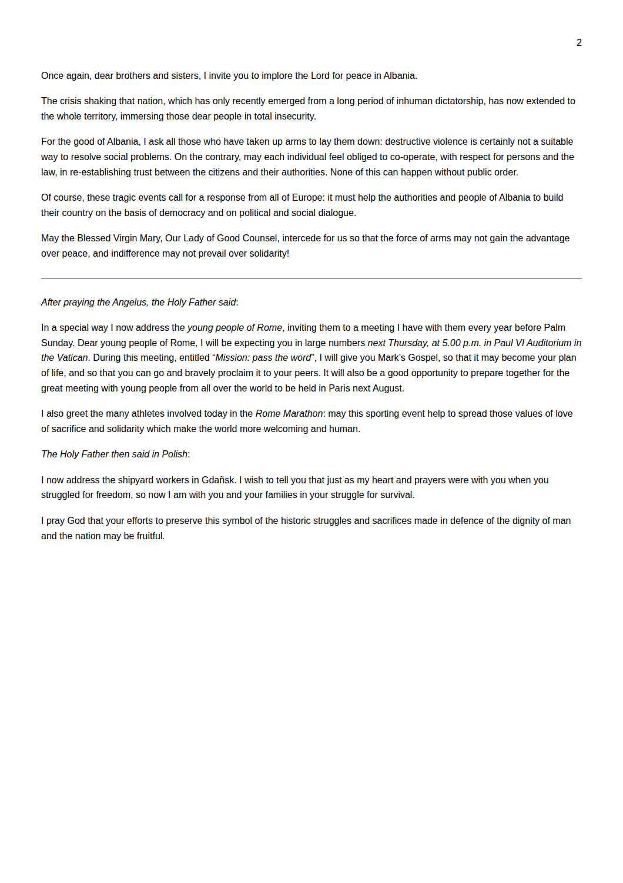2
Once again, dear brothers and sisters, I invite you to implore the Lord for peace in Albania.
The crisis shaking that nation, which has only recently emerged from a long period of inhuman dictatorship, has now extended to the whole territory, immersing those dear people in total insecurity.
For the good of Albania, I ask all those who have taken up arms to lay them down: destructive violence is certainly not a suitable way to resolve social problems. On the contrary, may each individual feel obliged to co-operate, with respect for persons and the law, in re-establishing trust between the citizens and their authorities. None of this can happen without public order.
Of course, these tragic events call for a response from all of Europe: it must help the authorities and people of Albania to build their country on the basis of democracy and on political and social dialogue.
May the Blessed Virgin Mary, Our Lady of Good Counsel, intercede for us so that the force of arms may not gain the advantage over peace, and indifference may not prevail over solidarity!
After praying the Angelus, the Holy Father said:
In a special way I now address the young people of Rome, inviting them to a meeting I have with them every year before Palm Sunday. Dear young people of Rome, I will be expecting you in large numbers next Thursday, at 5.00 p.m. in Paul VI Auditorium in the Vatican. During this meeting, entitled “Mission: pass the word”, I will give you Mark’s Gospel, so that it may become your plan of life, and so that you can go and bravely proclaim it to your peers. It will also be a good opportunity to prepare together for the great meeting with young people from all over the world to be held in Paris next August.
I also greet the many athletes involved today in the Rome Marathon: may this sporting event help to spread those values of love of sacrifice and solidarity which make the world more welcoming and human.
The Holy Father then said in Polish:
I now address the shipyard workers in Gdañsk. I wish to tell you that just as my heart and prayers were with you when you struggled for freedom, so now I am with you and your families in your struggle for survival.
I pray God that your efforts to preserve this symbol of the historic struggles and sacrifices made in defence of the dignity of man and the nation may be fruitful.